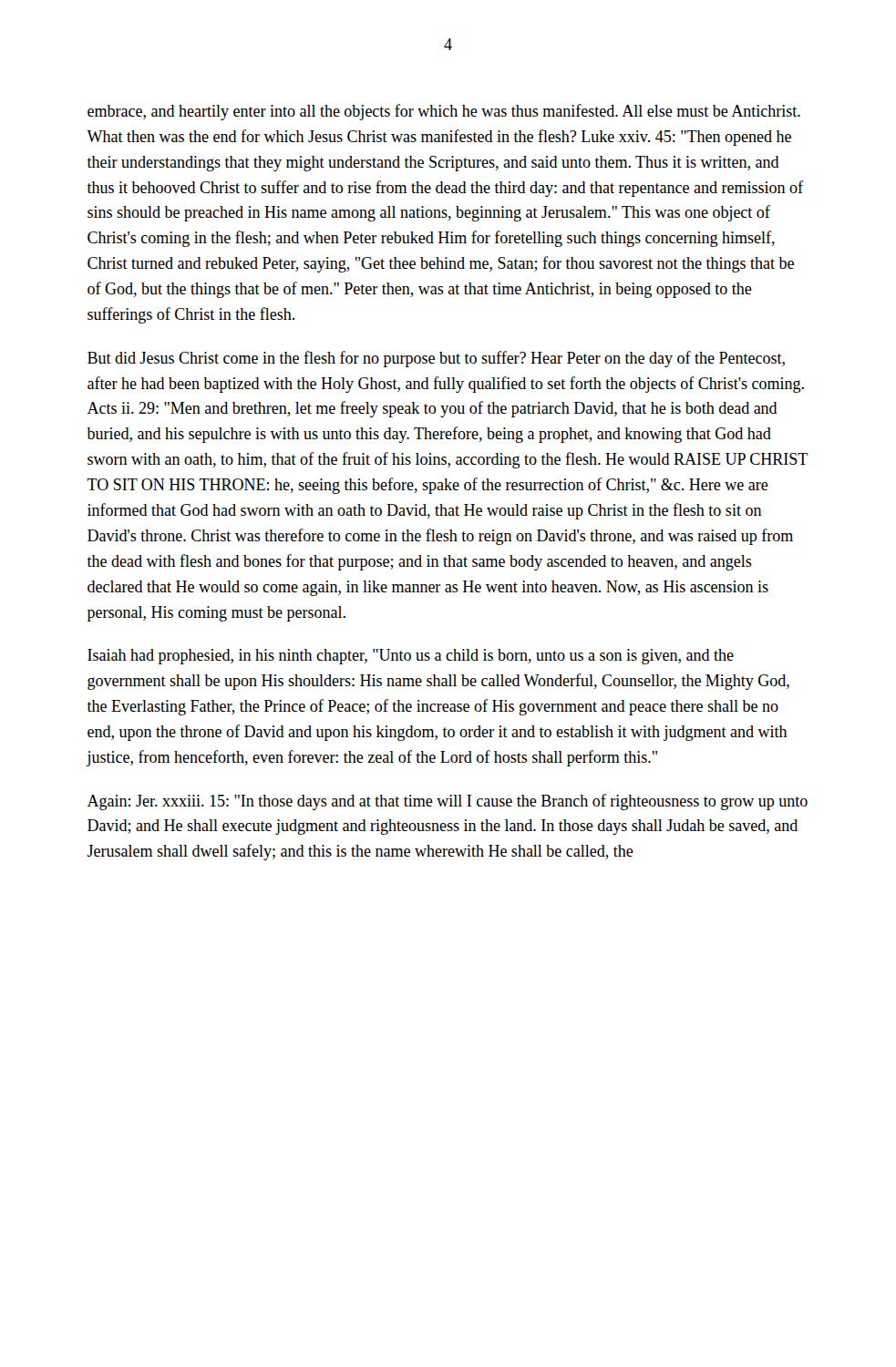4
embrace, and heartily enter into all the objects for which he was thus manifested. All else must be Antichrist. What then was the end for which Jesus Christ was manifested in the flesh? Luke xxiv. 45: "Then opened he their understandings that they might understand the Scriptures, and said unto them. Thus it is written, and thus it behooved Christ to suffer and to rise from the dead the third day: and that repentance and remission of sins should be preached in His name among all nations, beginning at Jerusalem." This was one object of Christ's coming in the flesh; and when Peter rebuked Him for foretelling such things concerning himself, Christ turned and rebuked Peter, saying, "Get thee behind me, Satan; for thou savorest not the things that be of God, but the things that be of men." Peter then, was at that time Antichrist, in being opposed to the sufferings of Christ in the flesh.
But did Jesus Christ come in the flesh for no purpose but to suffer? Hear Peter on the day of the Pentecost, after he had been baptized with the Holy Ghost, and fully qualified to set forth the objects of Christ's coming. Acts ii. 29: "Men and brethren, let me freely speak to you of the patriarch David, that he is both dead and buried, and his sepulchre is with us unto this day. Therefore, being a prophet, and knowing that God had sworn with an oath, to him, that of the fruit of his loins, according to the flesh. He would RAISE UP CHRIST TO SIT ON HIS THRONE: he, seeing this before, spake of the resurrection of Christ," &c. Here we are informed that God had sworn with an oath to David, that He would raise up Christ in the flesh to sit on David's throne. Christ was therefore to come in the flesh to reign on David's throne, and was raised up from the dead with flesh and bones for that purpose; and in that same body ascended to heaven, and angels declared that He would so come again, in like manner as He went into heaven. Now, as His ascension is personal, His coming must be personal.
Isaiah had prophesied, in his ninth chapter, "Unto us a child is born, unto us a son is given, and the government shall be upon His shoulders: His name shall be called Wonderful, Counsellor, the Mighty God, the Everlasting Father, the Prince of Peace; of the increase of His government and peace there shall be no end, upon the throne of David and upon his kingdom, to order it and to establish it with judgment and with justice, from henceforth, even forever: the zeal of the Lord of hosts shall perform this."
Again: Jer. xxxiii. 15: "In those days and at that time will I cause the Branch of righteousness to grow up unto David; and He shall execute judgment and righteousness in the land. In those days shall Judah be saved, and Jerusalem shall dwell safely; and this is the name wherewith He shall be called, the